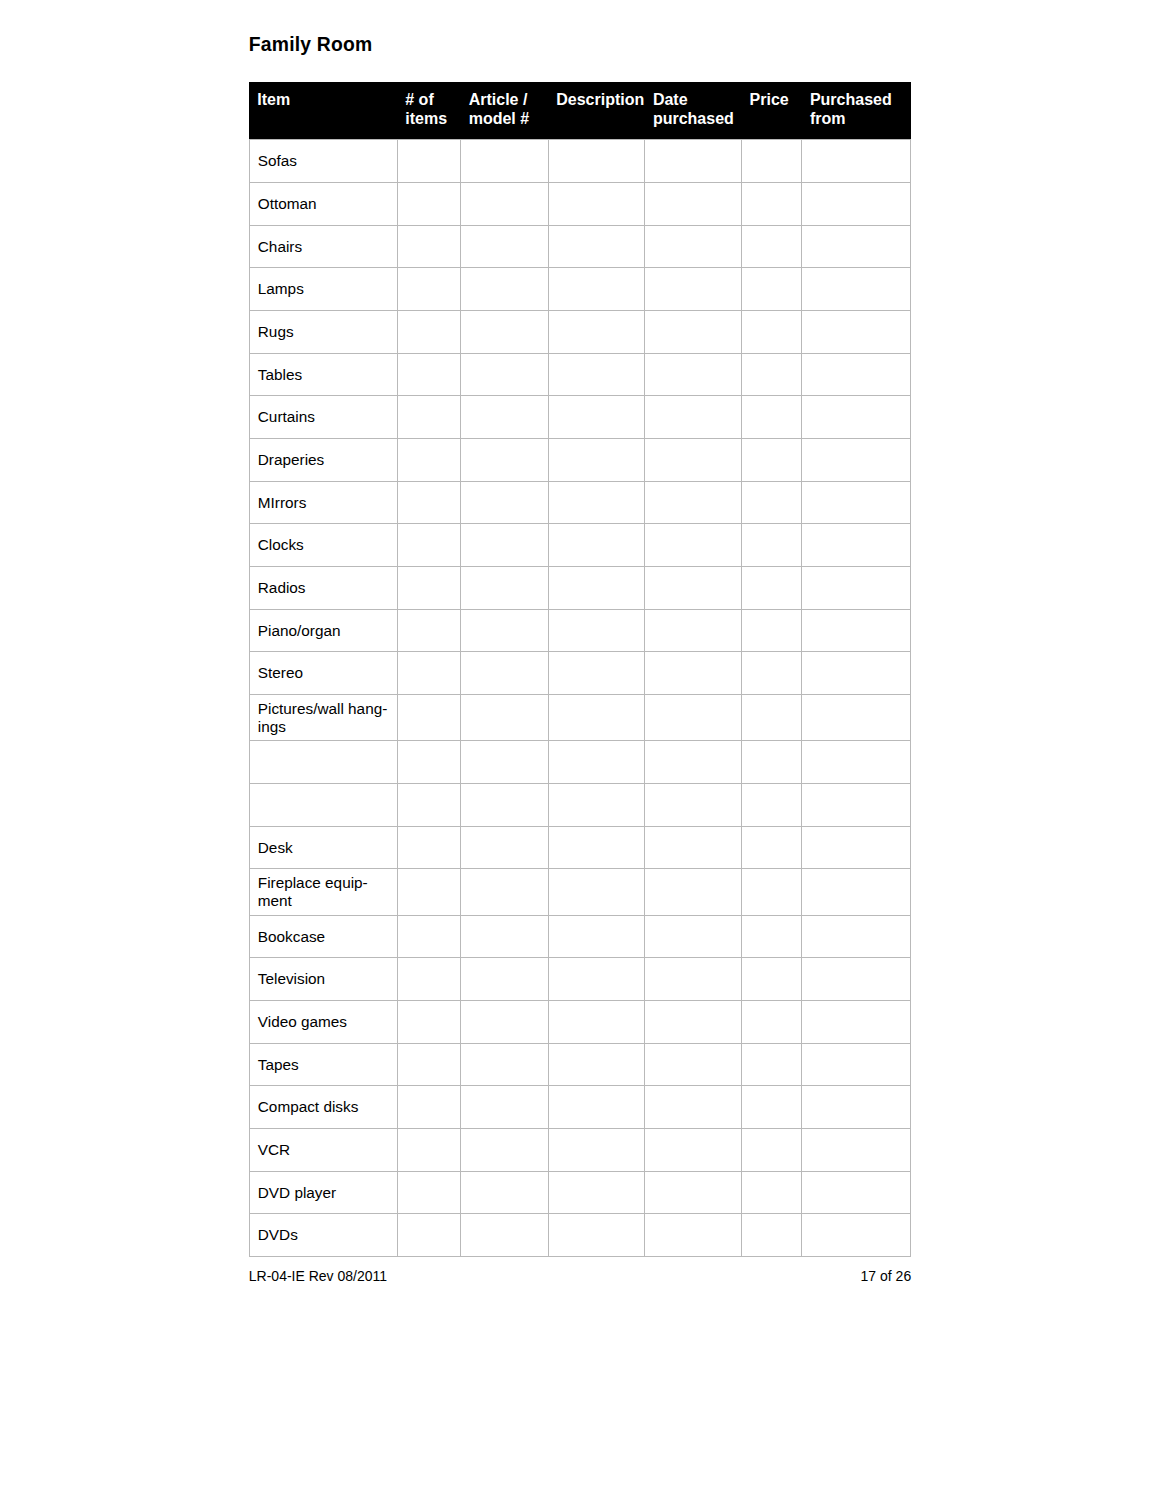Family Room
| Item | # of items | Article / model # | Description | Date purchased | Price | Purchased from |
| --- | --- | --- | --- | --- | --- | --- |
| Sofas | | | | | | |
| Ottoman | | | | | | |
| Chairs | | | | | | |
| Lamps | | | | | | |
| Rugs | | | | | | |
| Tables | | | | | | |
| Curtains | | | | | | |
| Draperies | | | | | | |
| MIrrors | | | | | | |
| Clocks | | | | | | |
| Radios | | | | | | |
| Piano/organ | | | | | | |
| Stereo | | | | | | |
| Pictures/wall hang- ings | | | | | | |
| Desk | | | | | | |
| Fireplace equip- ment | | | | | | |
| Bookcase | | | | | | |
| Television | | | | | | |
| Video games | | | | | | |
| Tapes | | | | | | |
| Compact disks | | | | | | |
| VCR | | | | | | |
| DVD player | | | | | | |
| DVDs | | | | | | |
LR-04-IE Rev 08/2011
17 of 26